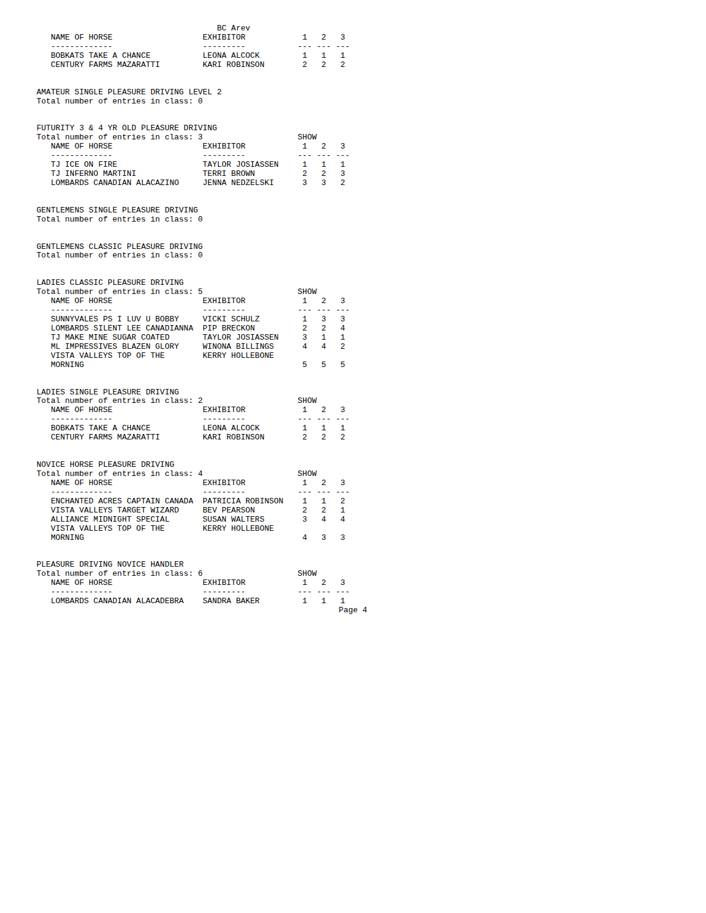BC Arev
   NAME OF HORSE                   EXHIBITOR            1   2   3
   -------------                   ---------           --- --- ---
   BOBKATS TAKE A CHANCE           LEONA ALCOCK         1   1   1
   CENTURY FARMS MAZARATTI         KARI ROBINSON        2   2   2


AMATEUR SINGLE PLEASURE DRIVING LEVEL 2
Total number of entries in class: 0


FUTURITY 3 & 4 YR OLD PLEASURE DRIVING
Total number of entries in class: 3                    SHOW
   NAME OF HORSE                   EXHIBITOR            1   2   3
   -------------                   ---------           --- --- ---
   TJ ICE ON FIRE                  TAYLOR JOSIASSEN     1   1   1
   TJ INFERNO MARTINI              TERRI BROWN          2   2   3
   LOMBARDS CANADIAN ALACAZINO     JENNA NEDZELSKI      3   3   2


GENTLEMENS SINGLE PLEASURE DRIVING
Total number of entries in class: 0


GENTLEMENS CLASSIC PLEASURE DRIVING
Total number of entries in class: 0


LADIES CLASSIC PLEASURE DRIVING
Total number of entries in class: 5                    SHOW
   NAME OF HORSE                   EXHIBITOR            1   2   3
   -------------                   ---------           --- --- ---
   SUNNYVALES PS I LUV U BOBBY     VICKI SCHULZ         1   3   3
   LOMBARDS SILENT LEE CANADIANNA  PIP BRECKON          2   2   4
   TJ MAKE MINE SUGAR COATED       TAYLOR JOSIASSEN     3   1   1
   ML IMPRESSIVES BLAZEN GLORY     WINONA BILLINGS      4   4   2
   VISTA VALLEYS TOP OF THE        KERRY HOLLEBONE
   MORNING                                              5   5   5


LADIES SINGLE PLEASURE DRIVING
Total number of entries in class: 2                    SHOW
   NAME OF HORSE                   EXHIBITOR            1   2   3
   -------------                   ---------           --- --- ---
   BOBKATS TAKE A CHANCE           LEONA ALCOCK         1   1   1
   CENTURY FARMS MAZARATTI         KARI ROBINSON        2   2   2


NOVICE HORSE PLEASURE DRIVING
Total number of entries in class: 4                    SHOW
   NAME OF HORSE                   EXHIBITOR            1   2   3
   -------------                   ---------           --- --- ---
   ENCHANTED ACRES CAPTAIN CANADA  PATRICIA ROBINSON    1   1   2
   VISTA VALLEYS TARGET WIZARD     BEV PEARSON          2   2   1
   ALLIANCE MIDNIGHT SPECIAL       SUSAN WALTERS        3   4   4
   VISTA VALLEYS TOP OF THE        KERRY HOLLEBONE
   MORNING                                              4   3   3


PLEASURE DRIVING NOVICE HANDLER
Total number of entries in class: 6                    SHOW
   NAME OF HORSE                   EXHIBITOR            1   2   3
   -------------                   ---------           --- --- ---
   LOMBARDS CANADIAN ALACADEBRA    SANDRA BAKER         1   1   1
Page 4